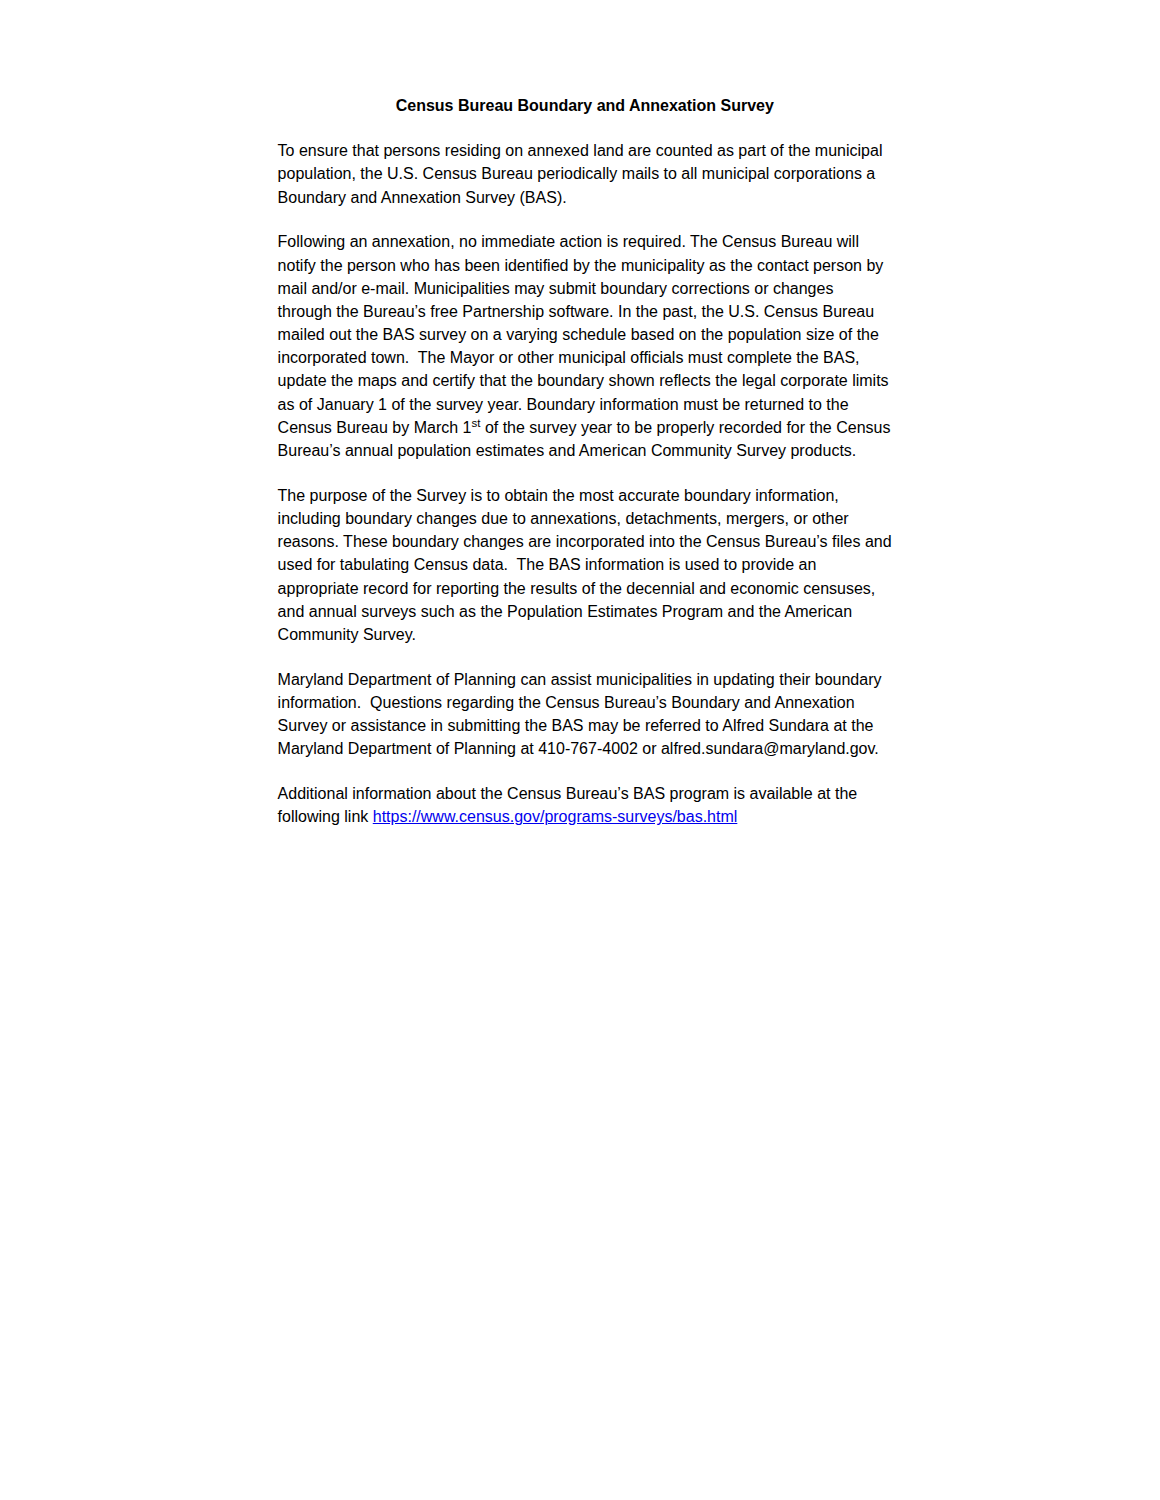Census Bureau Boundary and Annexation Survey
To ensure that persons residing on annexed land are counted as part of the municipal population, the U.S. Census Bureau periodically mails to all municipal corporations a Boundary and Annexation Survey (BAS).
Following an annexation, no immediate action is required. The Census Bureau will notify the person who has been identified by the municipality as the contact person by mail and/or e-mail. Municipalities may submit boundary corrections or changes through the Bureau’s free Partnership software. In the past, the U.S. Census Bureau mailed out the BAS survey on a varying schedule based on the population size of the incorporated town. The Mayor or other municipal officials must complete the BAS, update the maps and certify that the boundary shown reflects the legal corporate limits as of January 1 of the survey year. Boundary information must be returned to the Census Bureau by March 1st of the survey year to be properly recorded for the Census Bureau’s annual population estimates and American Community Survey products.
The purpose of the Survey is to obtain the most accurate boundary information, including boundary changes due to annexations, detachments, mergers, or other reasons. These boundary changes are incorporated into the Census Bureau’s files and used for tabulating Census data. The BAS information is used to provide an appropriate record for reporting the results of the decennial and economic censuses, and annual surveys such as the Population Estimates Program and the American Community Survey.
Maryland Department of Planning can assist municipalities in updating their boundary information. Questions regarding the Census Bureau’s Boundary and Annexation Survey or assistance in submitting the BAS may be referred to Alfred Sundara at the Maryland Department of Planning at 410-767-4002 or alfred.sundara@maryland.gov.
Additional information about the Census Bureau’s BAS program is available at the following link https://www.census.gov/programs-surveys/bas.html